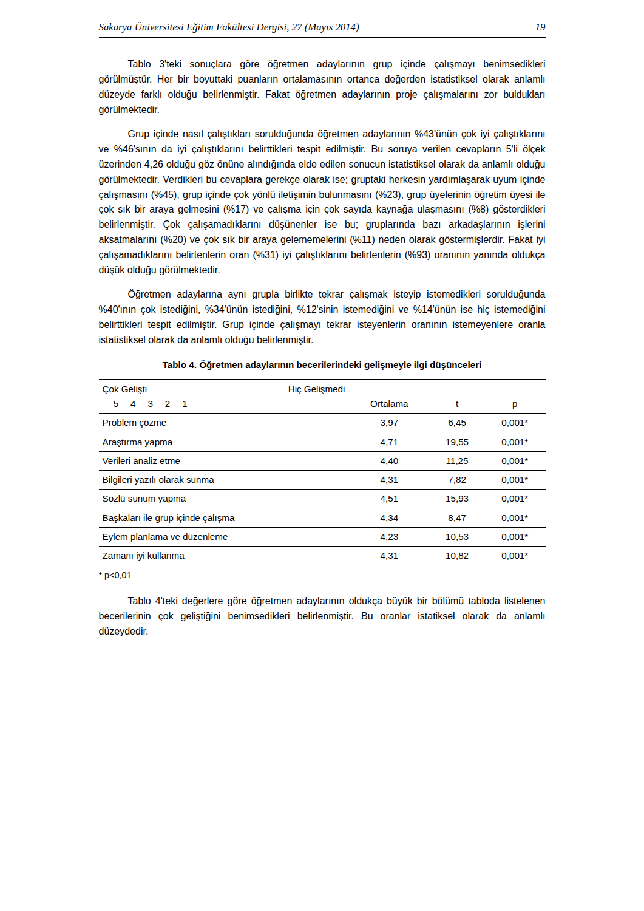Sakarya Üniversitesi Eğitim Fakültesi Dergisi, 27 (Mayıs 2014) 19
Tablo 3'teki sonuçlara göre öğretmen adaylarının grup içinde çalışmayı benimsedikleri görülmüştür. Her bir boyuttaki puanların ortalamasının ortanca değerden istatistiksel olarak anlamlı düzeyde farklı olduğu belirlenmiştir. Fakat öğretmen adaylarının proje çalışmalarını zor buldukları görülmektedir.
Grup içinde nasıl çalıştıkları sorulduğunda öğretmen adaylarının %43'ünün çok iyi çalıştıklarını ve %46'sının da iyi çalıştıklarını belirttikleri tespit edilmiştir. Bu soruya verilen cevapların 5'li ölçek üzerinden 4,26 olduğu göz önüne alındığında elde edilen sonucun istatistiksel olarak da anlamlı olduğu görülmektedir. Verdikleri bu cevaplara gerekçe olarak ise; gruptaki herkesin yardımlaşarak uyum içinde çalışmasını (%45), grup içinde çok yönlü iletişimin bulunmasını (%23), grup üyelerinin öğretim üyesi ile çok sık bir araya gelmesini (%17) ve çalışma için çok sayıda kaynağa ulaşmasını (%8) gösterdikleri belirlenmiştir. Çok çalışamadıklarını düşünenler ise bu; gruplarında bazı arkadaşlarının işlerini aksatmalarını (%20) ve çok sık bir araya gelememelerini (%11) neden olarak göstermişlerdir. Fakat iyi çalışamadıklarını belirtenlerin oran (%31) iyi çalıştıklarını belirtenlerin (%93) oranının yanında oldukça düşük olduğu görülmektedir.
Öğretmen adaylarına aynı grupla birlikte tekrar çalışmak isteyip istemedikleri sorulduğunda %40'ının çok istediğini, %34'ünün istediğini, %12'sinin istemediğini ve %14'ünün ise hiç istemediğini belirttikleri tespit edilmiştir. Grup içinde çalışmayı tekrar isteyenlerin oranının istemeyenlere oranla istatistiksel olarak da anlamlı olduğu belirlenmiştir.
Tablo 4. Öğretmen adaylarının becerilerindeki gelişmeyle ilgi düşünceleri
| Çok Gelişti Hiç Gelişmedi 5 4 3 2 1 | Ortalama | t | p |
| --- | --- | --- | --- |
| Problem çözme | 3,97 | 6,45 | 0,001* |
| Araştırma yapma | 4,71 | 19,55 | 0,001* |
| Verileri analiz etme | 4,40 | 11,25 | 0,001* |
| Bilgileri yazılı olarak sunma | 4,31 | 7,82 | 0,001* |
| Sözlü sunum yapma | 4,51 | 15,93 | 0,001* |
| Başkaları ile grup içinde çalışma | 4,34 | 8,47 | 0,001* |
| Eylem planlama ve düzenleme | 4,23 | 10,53 | 0,001* |
| Zamanı iyi kullanma | 4,31 | 10,82 | 0,001* |
* p<0,01
Tablo 4'teki değerlere göre öğretmen adaylarının oldukça büyük bir bölümü tabloda listelenen becerilerinin çok geliştiğini benimsedikleri belirlenmiştir. Bu oranlar istatiksel olarak da anlamlı düzeydedir.